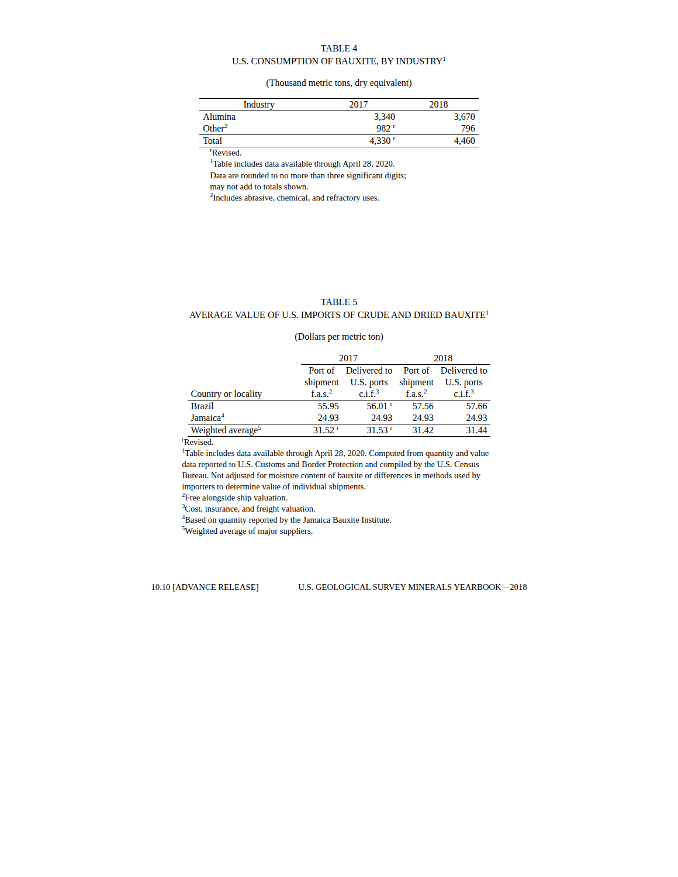TABLE 4
U.S. CONSUMPTION OF BAUXITE, BY INDUSTRY1
(Thousand metric tons, dry equivalent)
| Industry | 2017 | 2018 |
| Alumina | 3,340 | 3,670 |
| Other 2 | 982 r | 796 |
| Total | 4,330 r | 4,460 |
rRevised.
1Table includes data available through April 28, 2020.
Data are rounded to no more than three significant digits;
may not add to totals shown.
2Includes abrasive, chemical, and refractory uses.
TABLE 5
AVERAGE VALUE OF U.S. IMPORTS OF CRUDE AND DRIED BAUXITE1
(Dollars per metric ton)
| | 2017 | 2018 |
| | Port of | Delivered to | Port of | Delivered to |
| | shipment | U.S. ports | shipment | U.S. ports |
| Country or locality | f.a.s. 2 | c.i.f. 3 | f.a.s. 2 | c.i.f. 3 |
| Brazil | 55.95 | 56.01 r | 57.56 | 57.66 |
| Jamaica 4 | 24.93 | 24.93 | 24.93 | 24.93 |
| Weighted average 5 | 31.52 r | 31.53 r | 31.42 | 31.44 |
rRevised.
1Table includes data available through April 28, 2020. Computed from quantity and value data reported to U.S. Customs and Border Protection and compiled by the U.S. Census Bureau. Not adjusted for moisture content of bauxite or differences in methods used by importers to determine value of individual shipments.
2Free alongside ship valuation.
3Cost, insurance, and freight valuation.
4Based on quantity reported by the Jamaica Bauxite Institute.
5Weighted average of major suppliers.
10.10 [ADVANCE RELEASE] U.S. GEOLOGICAL SURVEY MINERALS YEARBOOK—2018